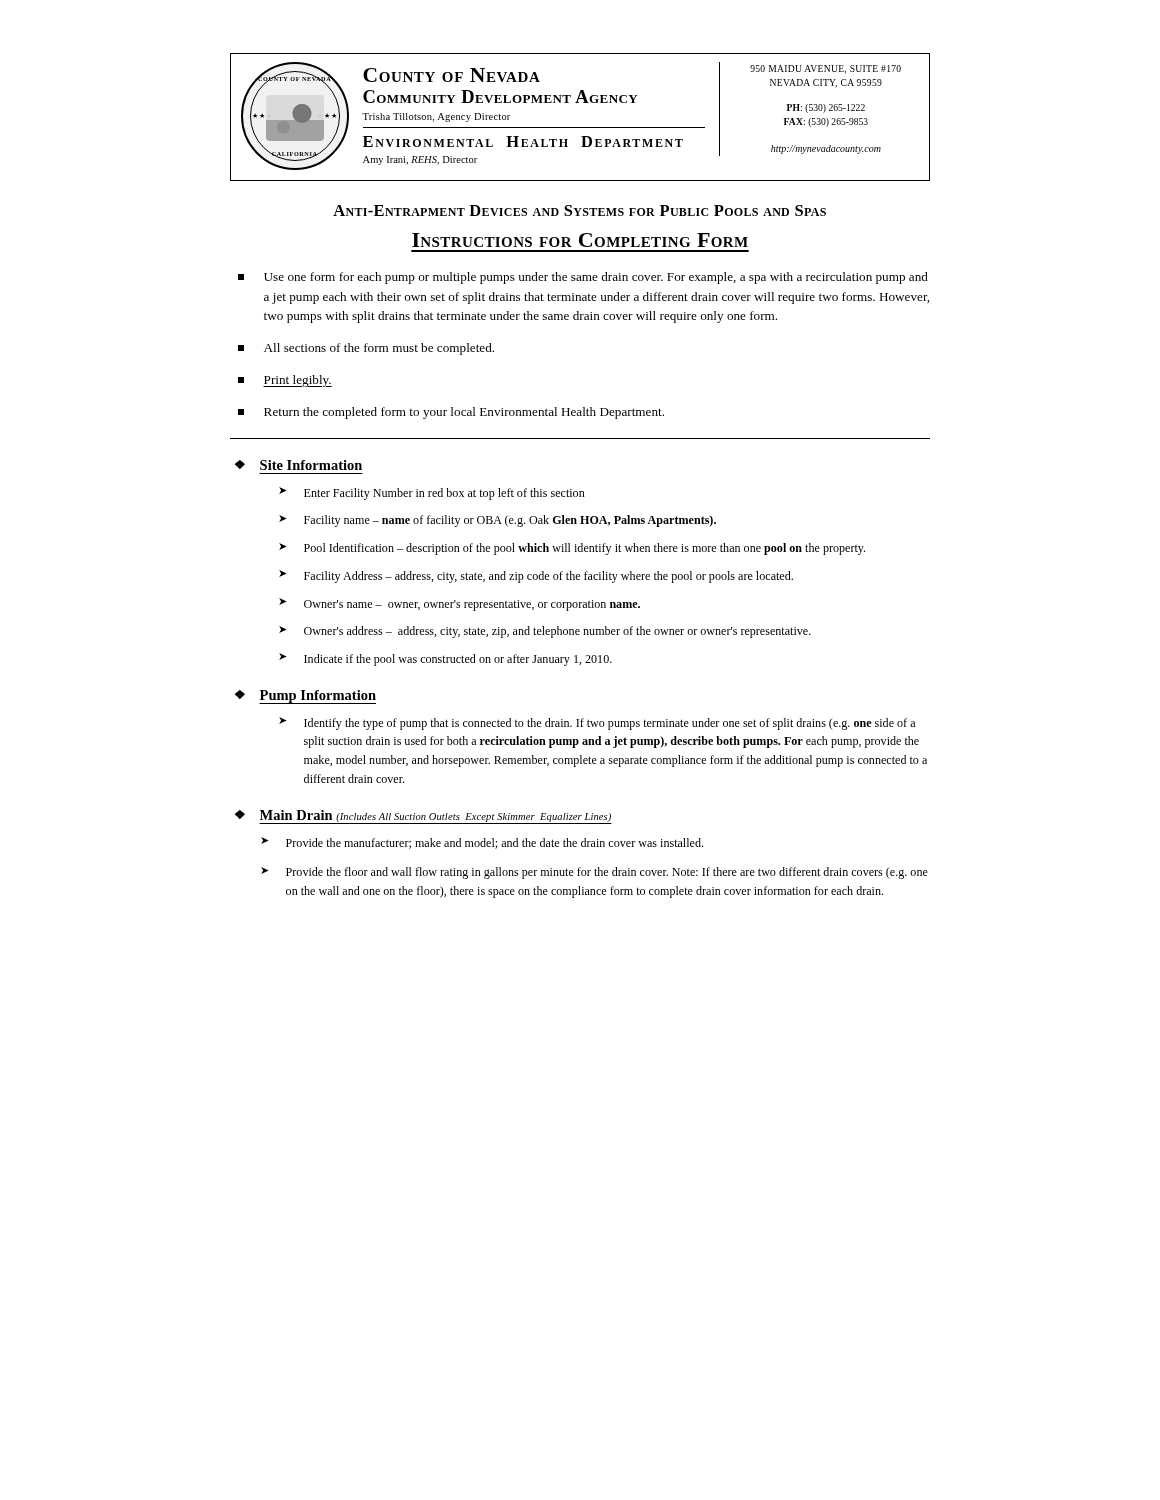COUNTY OF NEVADA
CALIFORNIA
★★★
★★★
County of Nevada
Community Development Agency
Trisha Tillotson, Agency Director
Environmental Health Department
Amy Irani, REHS, Director
950 MAIDU AVENUE, SUITE #170
NEVADA CITY, CA 95959
PH: (530) 265-1222
FAX: (530) 265-9853
http://mynevadacounty.com
Anti-Entrapment Devices and Systems for Public Pools and Spas
Instructions for Completing Form
Use one form for each pump or multiple pumps under the same drain cover. For example, a spa with a recirculation pump and a jet pump each with their own set of split drains that terminate under a different drain cover will require two forms. However, two pumps with split drains that terminate under the same drain cover will require only one form.
All sections of the form must be completed.
Print legibly.
Return the completed form to your local Environmental Health Department.
Site Information
Enter Facility Number in red box at top left of this section
Facility name – name of facility or OBA (e.g. Oak Glen HOA, Palms Apartments).
Pool Identification – description of the pool which will identify it when there is more than one pool on the property.
Facility Address – address, city, state, and zip code of the facility where the pool or pools are located.
Owner's name – owner, owner's representative, or corporation name.
Owner's address – address, city, state, zip, and telephone number of the owner or owner's representative.
Indicate if the pool was constructed on or after January 1, 2010.
Pump Information
Identify the type of pump that is connected to the drain. If two pumps terminate under one set of split drains (e.g. one side of a split suction drain is used for both a recirculation pump and a jet pump), describe both pumps. For each pump, provide the make, model number, and horsepower. Remember, complete a separate compliance form if the additional pump is connected to a different drain cover.
Main Drain (Includes All Suction Outlets Except Skimmer Equalizer Lines)
Provide the manufacturer; make and model; and the date the drain cover was installed.
Provide the floor and wall flow rating in gallons per minute for the drain cover. Note: If there are two different drain covers (e.g. one on the wall and one on the floor), there is space on the compliance form to complete drain cover information for each drain.